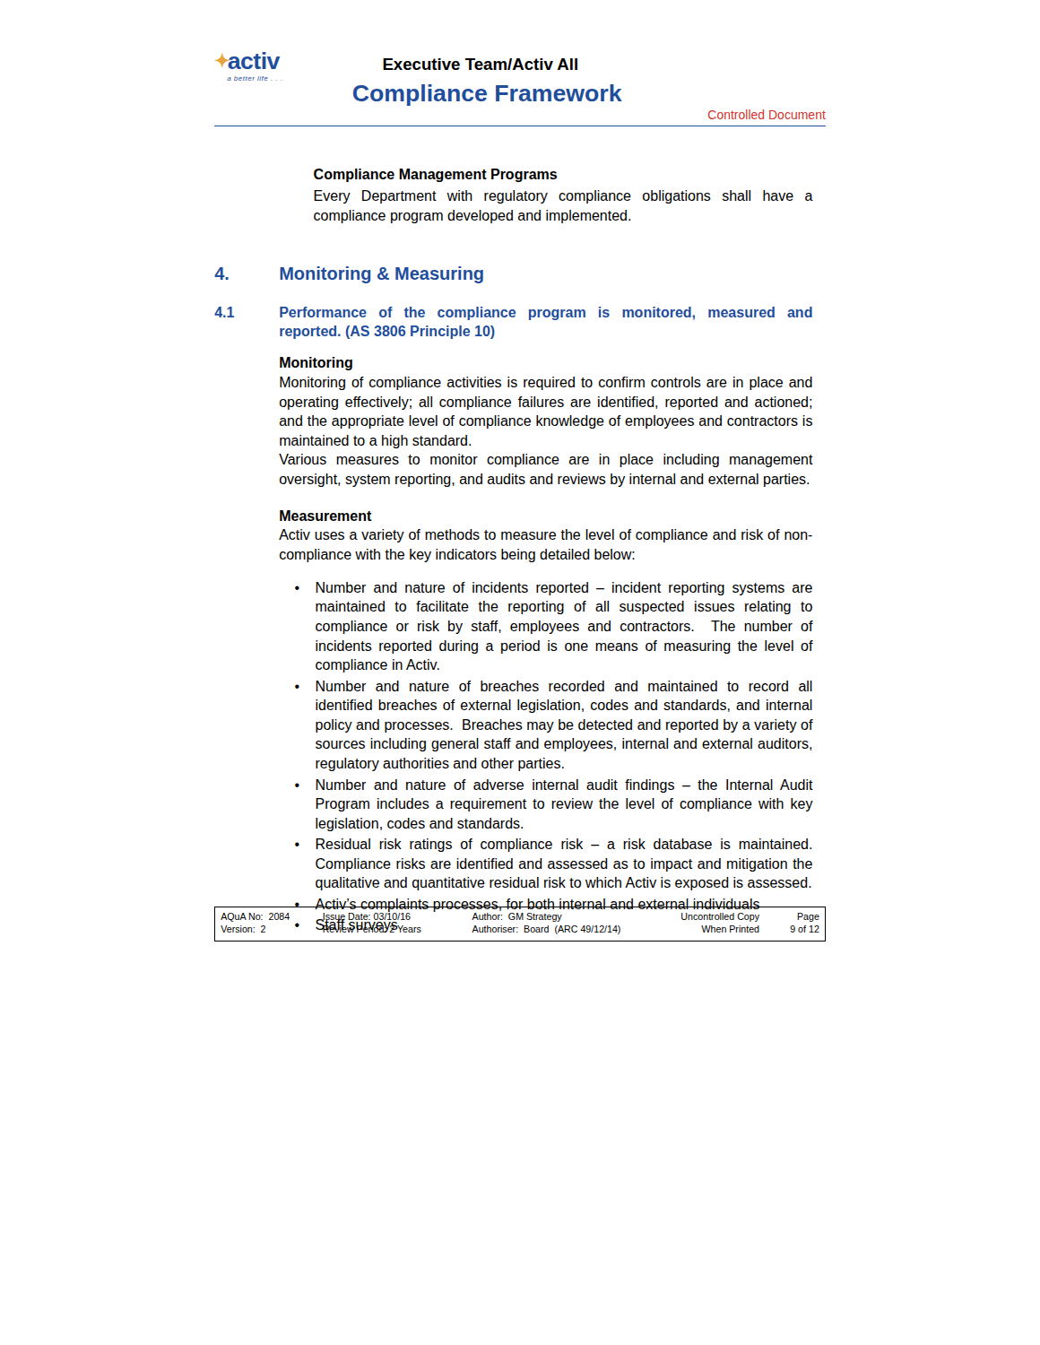✦activ
a better life . . .
Executive Team/Activ All
Compliance Framework
Controlled Document
Compliance Management Programs
Every Department with regulatory compliance obligations shall have a compliance program developed and implemented.
4.
Monitoring & Measuring
4.1
Performance of the compliance program is monitored, measured and reported. (AS 3806 Principle 10)
Monitoring
Monitoring of compliance activities is required to confirm controls are in place and operating effectively; all compliance failures are identified, reported and actioned; and the appropriate level of compliance knowledge of employees and contractors is maintained to a high standard.
Various measures to monitor compliance are in place including management oversight, system reporting, and audits and reviews by internal and external parties.
Measurement
Activ uses a variety of methods to measure the level of compliance and risk of non-compliance with the key indicators being detailed below:
Number and nature of incidents reported – incident reporting systems are maintained to facilitate the reporting of all suspected issues relating to compliance or risk by staff, employees and contractors. The number of incidents reported during a period is one means of measuring the level of compliance in Activ.
Number and nature of breaches recorded and maintained to record all identified breaches of external legislation, codes and standards, and internal policy and processes. Breaches may be detected and reported by a variety of sources including general staff and employees, internal and external auditors, regulatory authorities and other parties.
Number and nature of adverse internal audit findings – the Internal Audit Program includes a requirement to review the level of compliance with key legislation, codes and standards.
Residual risk ratings of compliance risk – a risk database is maintained. Compliance risks are identified and assessed as to impact and mitigation the qualitative and quantitative residual risk to which Activ is exposed is assessed.
Activ’s complaints processes, for both internal and external individuals
Staff surveys
| AQuA No: 2084 | Issue Date: 03/10/16 | Author: GM Strategy | Uncontrolled Copy | Page |
| Version: 2 | Review Period: 2 Years | Authoriser: Board (ARC 49/12/14) | When Printed | 9 of 12 |